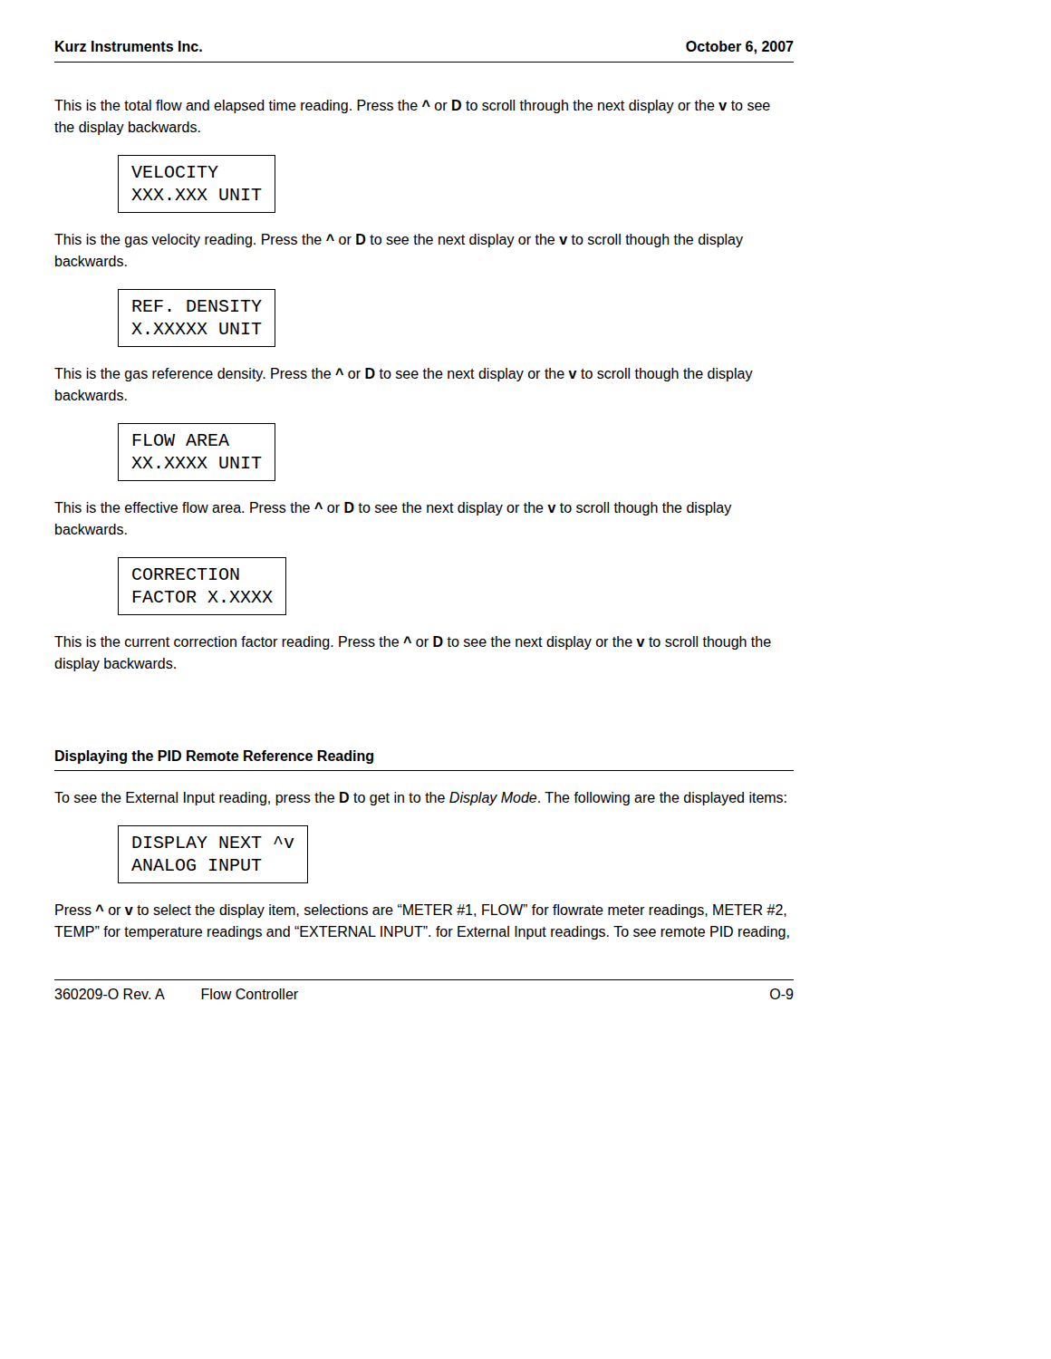Kurz Instruments Inc. October 6, 2007
This is the total flow and elapsed time reading. Press the ^ or D to scroll through the next display or the v to see the display backwards.
VELOCITY XXX.XXX UNIT
This is the gas velocity reading. Press the ^ or D to see the next display or the v to scroll though the display backwards.
REF. DENSITY X.XXXXX UNIT
This is the gas reference density. Press the ^ or D to see the next display or the v to scroll though the display backwards.
FLOW AREA XX.XXXX UNIT
This is the effective flow area. Press the ^ or D to see the next display or the v to scroll though the display backwards.
CORRECTION FACTOR X.XXXX
This is the current correction factor reading. Press the ^ or D to see the next display or the v to scroll though the display backwards.
Displaying the PID Remote Reference Reading
To see the External Input reading, press the D to get in to the Display Mode. The following are the displayed items:
DISPLAY NEXT ^v ANALOG INPUT
Press ^ or v to select the display item, selections are “METER #1, FLOW” for flowrate meter readings, METER #2, TEMP” for temperature readings and “EXTERNAL INPUT”. for External Input readings. To see remote PID reading,
360209-O Rev. A Flow Controller O-9